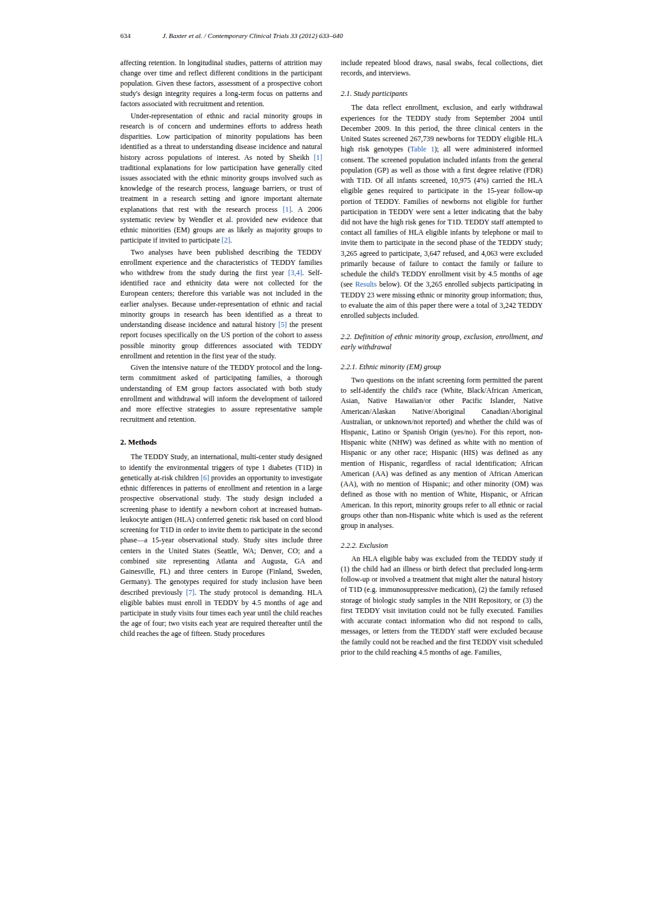634 J. Baxter et al. / Contemporary Clinical Trials 33 (2012) 633–640
affecting retention. In longitudinal studies, patterns of attrition may change over time and reflect different conditions in the participant population. Given these factors, assessment of a prospective cohort study's design integrity requires a long-term focus on patterns and factors associated with recruitment and retention.
Under-representation of ethnic and racial minority groups in research is of concern and undermines efforts to address heath disparities. Low participation of minority populations has been identified as a threat to understanding disease incidence and natural history across populations of interest. As noted by Sheikh [1] traditional explanations for low participation have generally cited issues associated with the ethnic minority groups involved such as knowledge of the research process, language barriers, or trust of treatment in a research setting and ignore important alternate explanations that rest with the research process [1]. A 2006 systematic review by Wendler et al. provided new evidence that ethnic minorities (EM) groups are as likely as majority groups to participate if invited to participate [2].
Two analyses have been published describing the TEDDY enrollment experience and the characteristics of TEDDY families who withdrew from the study during the first year [3,4]. Self-identified race and ethnicity data were not collected for the European centers; therefore this variable was not included in the earlier analyses. Because under-representation of ethnic and racial minority groups in research has been identified as a threat to understanding disease incidence and natural history [5] the present report focuses specifically on the US portion of the cohort to assess possible minority group differences associated with TEDDY enrollment and retention in the first year of the study.
Given the intensive nature of the TEDDY protocol and the long-term commitment asked of participating families, a thorough understanding of EM group factors associated with both study enrollment and withdrawal will inform the development of tailored and more effective strategies to assure representative sample recruitment and retention.
2. Methods
The TEDDY Study, an international, multi-center study designed to identify the environmental triggers of type 1 diabetes (T1D) in genetically at-risk children [6] provides an opportunity to investigate ethnic differences in patterns of enrollment and retention in a large prospective observational study. The study design included a screening phase to identify a newborn cohort at increased human-leukocyte antigen (HLA) conferred genetic risk based on cord blood screening for T1D in order to invite them to participate in the second phase—a 15-year observational study. Study sites include three centers in the United States (Seattle, WA; Denver, CO; and a combined site representing Atlanta and Augusta, GA and Gainesville, FL) and three centers in Europe (Finland, Sweden, Germany). The genotypes required for study inclusion have been described previously [7]. The study protocol is demanding. HLA eligible babies must enroll in TEDDY by 4.5 months of age and participate in study visits four times each year until the child reaches the age of four; two visits each year are required thereafter until the child reaches the age of fifteen. Study procedures
include repeated blood draws, nasal swabs, fecal collections, diet records, and interviews.
2.1. Study participants
The data reflect enrollment, exclusion, and early withdrawal experiences for the TEDDY study from September 2004 until December 2009. In this period, the three clinical centers in the United States screened 267,739 newborns for TEDDY eligible HLA high risk genotypes (Table 1); all were administered informed consent. The screened population included infants from the general population (GP) as well as those with a first degree relative (FDR) with T1D. Of all infants screened, 10,975 (4%) carried the HLA eligible genes required to participate in the 15-year follow-up portion of TEDDY. Families of newborns not eligible for further participation in TEDDY were sent a letter indicating that the baby did not have the high risk genes for T1D. TEDDY staff attempted to contact all families of HLA eligible infants by telephone or mail to invite them to participate in the second phase of the TEDDY study; 3,265 agreed to participate, 3,647 refused, and 4,063 were excluded primarily because of failure to contact the family or failure to schedule the child's TEDDY enrollment visit by 4.5 months of age (see Results below). Of the 3,265 enrolled subjects participating in TEDDY 23 were missing ethnic or minority group information; thus, to evaluate the aim of this paper there were a total of 3,242 TEDDY enrolled subjects included.
2.2. Definition of ethnic minority group, exclusion, enrollment, and early withdrawal
2.2.1. Ethnic minority (EM) group
Two questions on the infant screening form permitted the parent to self-identify the child's race (White, Black/African American, Asian, Native Hawaiian/or other Pacific Islander, Native American/Alaskan Native/Aboriginal Canadian/Aboriginal Australian, or unknown/not reported) and whether the child was of Hispanic, Latino or Spanish Origin (yes/no). For this report, non-Hispanic white (NHW) was defined as white with no mention of Hispanic or any other race; Hispanic (HIS) was defined as any mention of Hispanic, regardless of racial identification; African American (AA) was defined as any mention of African American (AA), with no mention of Hispanic; and other minority (OM) was defined as those with no mention of White, Hispanic, or African American. In this report, minority groups refer to all ethnic or racial groups other than non-Hispanic white which is used as the referent group in analyses.
2.2.2. Exclusion
An HLA eligible baby was excluded from the TEDDY study if (1) the child had an illness or birth defect that precluded long-term follow-up or involved a treatment that might alter the natural history of T1D (e.g. immunosuppressive medication), (2) the family refused storage of biologic study samples in the NIH Repository, or (3) the first TEDDY visit invitation could not be fully executed. Families with accurate contact information who did not respond to calls, messages, or letters from the TEDDY staff were excluded because the family could not be reached and the first TEDDY visit scheduled prior to the child reaching 4.5 months of age. Families,